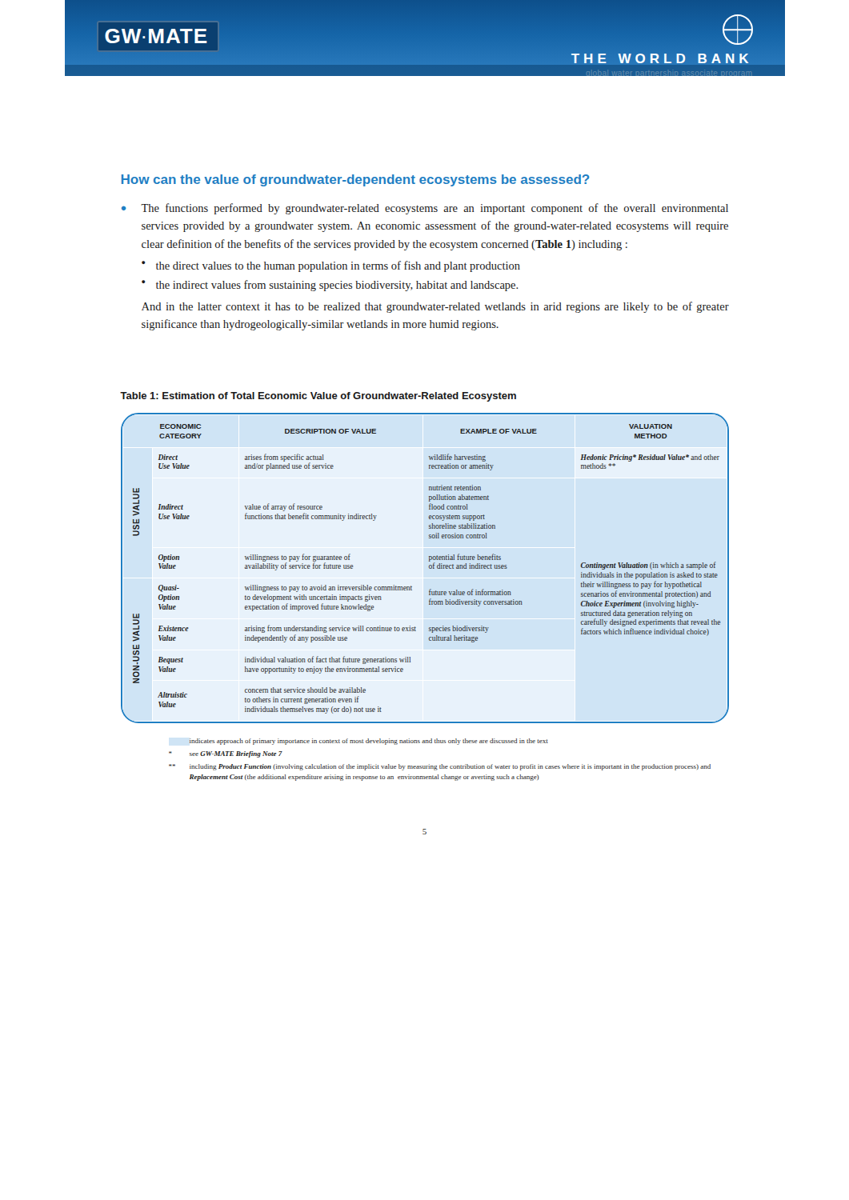GW·MATE
THE WORLD BANK
global water partnership associate program
How can the value of groundwater-dependent ecosystems be assessed?
The functions performed by groundwater-related ecosystems are an important component of the overall environmental services provided by a groundwater system. An economic assessment of the ground-water-related ecosystems will require clear definition of the benefits of the services provided by the ecosystem concerned (Table 1) including :
the direct values to the human population in terms of fish and plant production
the indirect values from sustaining species biodiversity, habitat and landscape.
And in the latter context it has to be realized that groundwater-related wetlands in arid regions are likely to be of greater significance than hydrogeologically-similar wetlands in more humid regions.
Table 1: Estimation of Total Economic Value of Groundwater-Related Ecosystem
| ECONOMIC CATEGORY | DESCRIPTION OF VALUE | EXAMPLE OF VALUE | VALUATION METHOD |
| --- | --- | --- | --- |
| USE VALUE | Direct Use Value | arises from specific actual and/or planned use of service | wildlife harvesting recreation or amenity | Hedonic Pricing* Residual Value* and other methods ** |
| Indirect Use Value | value of array of resource functions that benefit community indirectly | nutrient retention pollution abatement flood control ecosystem support shoreline stabilization soil erosion control | Contingent Valuation (in which a sample of individuals in the population is asked to state their willingness to pay for hypothetical scenarios of environmental protection) and Choice Experiment (involving highly-structured data generation relying on carefully designed experiments that reveal the factors which influence individual choice) |
| Option Value | willingness to pay for guarantee of availability of service for future use | potential future benefits of direct and indirect uses |
| NON-USE VALUE | Quasi- Option Value | willingness to pay to avoid an irreversible commitment to development with uncertain impacts given expectation of improved future knowledge | future value of information from biodiversity conversation |
| Existence Value | arising from understanding service will continue to exist independently of any possible use | species biodiversity cultural heritage |
| Bequest Value | individual valuation of fact that future generations will have opportunity to enjoy the environmental service | |
| Altruistic Value | concern that service should be available to others in current generation even if individuals themselves may (or do) not use it | |
indicates approach of primary importance in context of most developing nations and thus only these are discussed in the text
*
see GW-MATE Briefing Note 7
**
including Product Function (involving calculation of the implicit value by measuring the contribution of water to profit in cases where it is important in the production process) and Replacement Cost (the additional expenditure arising in response to an environmental change or averting such a change)
5